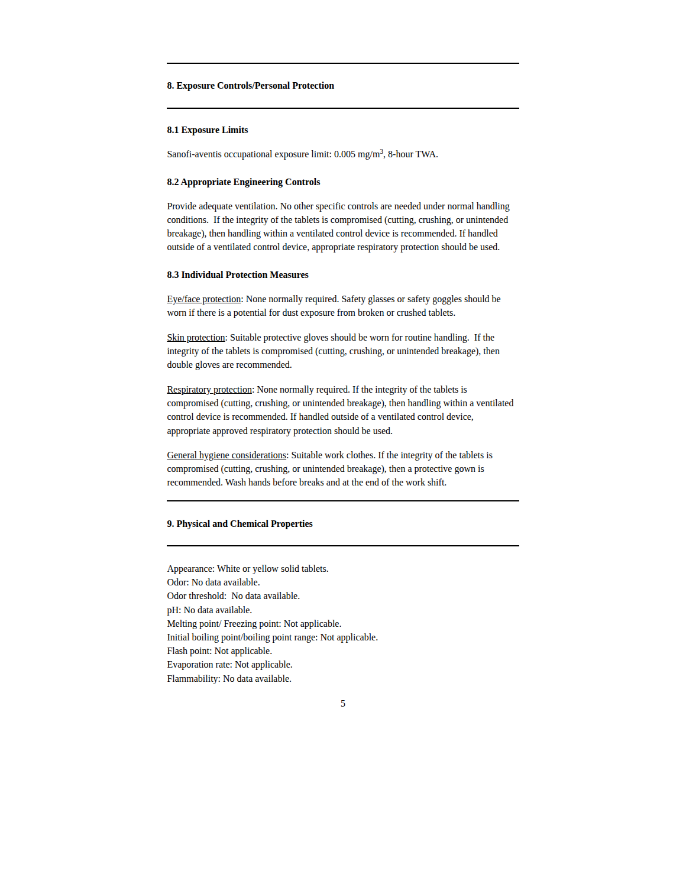8. Exposure Controls/Personal Protection
8.1 Exposure Limits
Sanofi-aventis occupational exposure limit: 0.005 mg/m3, 8-hour TWA.
8.2 Appropriate Engineering Controls
Provide adequate ventilation. No other specific controls are needed under normal handling conditions. If the integrity of the tablets is compromised (cutting, crushing, or unintended breakage), then handling within a ventilated control device is recommended. If handled outside of a ventilated control device, appropriate respiratory protection should be used.
8.3 Individual Protection Measures
Eye/face protection: None normally required. Safety glasses or safety goggles should be worn if there is a potential for dust exposure from broken or crushed tablets.
Skin protection: Suitable protective gloves should be worn for routine handling. If the integrity of the tablets is compromised (cutting, crushing, or unintended breakage), then double gloves are recommended.
Respiratory protection: None normally required. If the integrity of the tablets is compromised (cutting, crushing, or unintended breakage), then handling within a ventilated control device is recommended. If handled outside of a ventilated control device, appropriate approved respiratory protection should be used.
General hygiene considerations: Suitable work clothes. If the integrity of the tablets is compromised (cutting, crushing, or unintended breakage), then a protective gown is recommended. Wash hands before breaks and at the end of the work shift.
9. Physical and Chemical Properties
Appearance: White or yellow solid tablets.
Odor: No data available.
Odor threshold: No data available.
pH: No data available.
Melting point/ Freezing point: Not applicable.
Initial boiling point/boiling point range: Not applicable.
Flash point: Not applicable.
Evaporation rate: Not applicable.
Flammability: No data available.
5